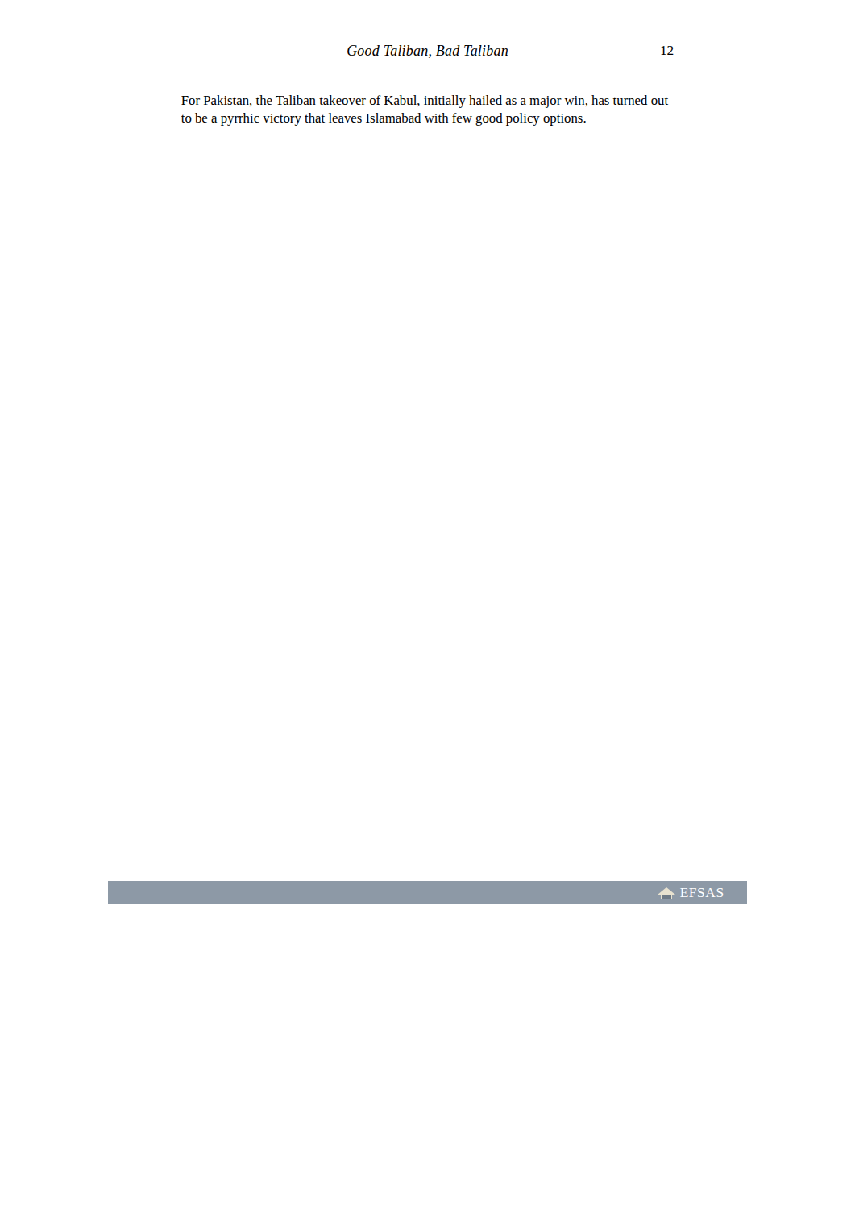Good Taliban, Bad Taliban 12
For Pakistan, the Taliban takeover of Kabul, initially hailed as a major win, has turned out to be a pyrrhic victory that leaves Islamabad with few good policy options.
EFSAS